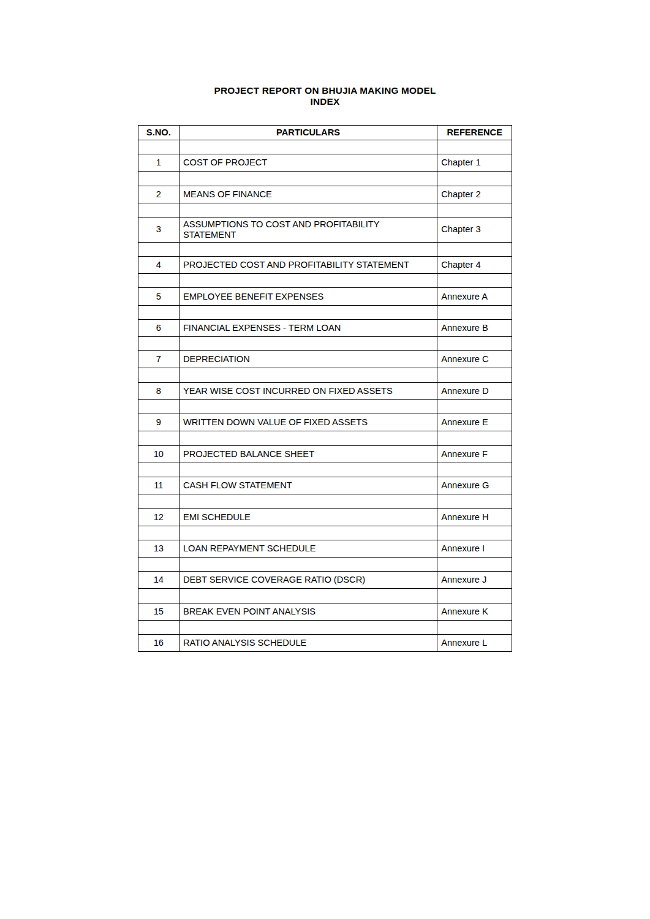PROJECT REPORT ON BHUJIA MAKING MODEL
INDEX
| S.NO. | PARTICULARS | REFERENCE |
| --- | --- | --- |
| 1 | COST OF PROJECT | Chapter 1 |
| 2 | MEANS OF FINANCE | Chapter 2 |
| 3 | ASSUMPTIONS TO COST AND PROFITABILITY STATEMENT | Chapter 3 |
| 4 | PROJECTED COST AND PROFITABILITY STATEMENT | Chapter 4 |
| 5 | EMPLOYEE BENEFIT EXPENSES | Annexure A |
| 6 | FINANCIAL EXPENSES - TERM LOAN | Annexure B |
| 7 | DEPRECIATION | Annexure C |
| 8 | YEAR WISE COST INCURRED ON FIXED ASSETS | Annexure D |
| 9 | WRITTEN DOWN VALUE OF FIXED ASSETS | Annexure E |
| 10 | PROJECTED BALANCE SHEET | Annexure F |
| 11 | CASH FLOW STATEMENT | Annexure G |
| 12 | EMI SCHEDULE | Annexure H |
| 13 | LOAN REPAYMENT SCHEDULE | Annexure I |
| 14 | DEBT SERVICE COVERAGE RATIO (DSCR) | Annexure J |
| 15 | BREAK EVEN POINT ANALYSIS | Annexure K |
| 16 | RATIO ANALYSIS SCHEDULE | Annexure L |